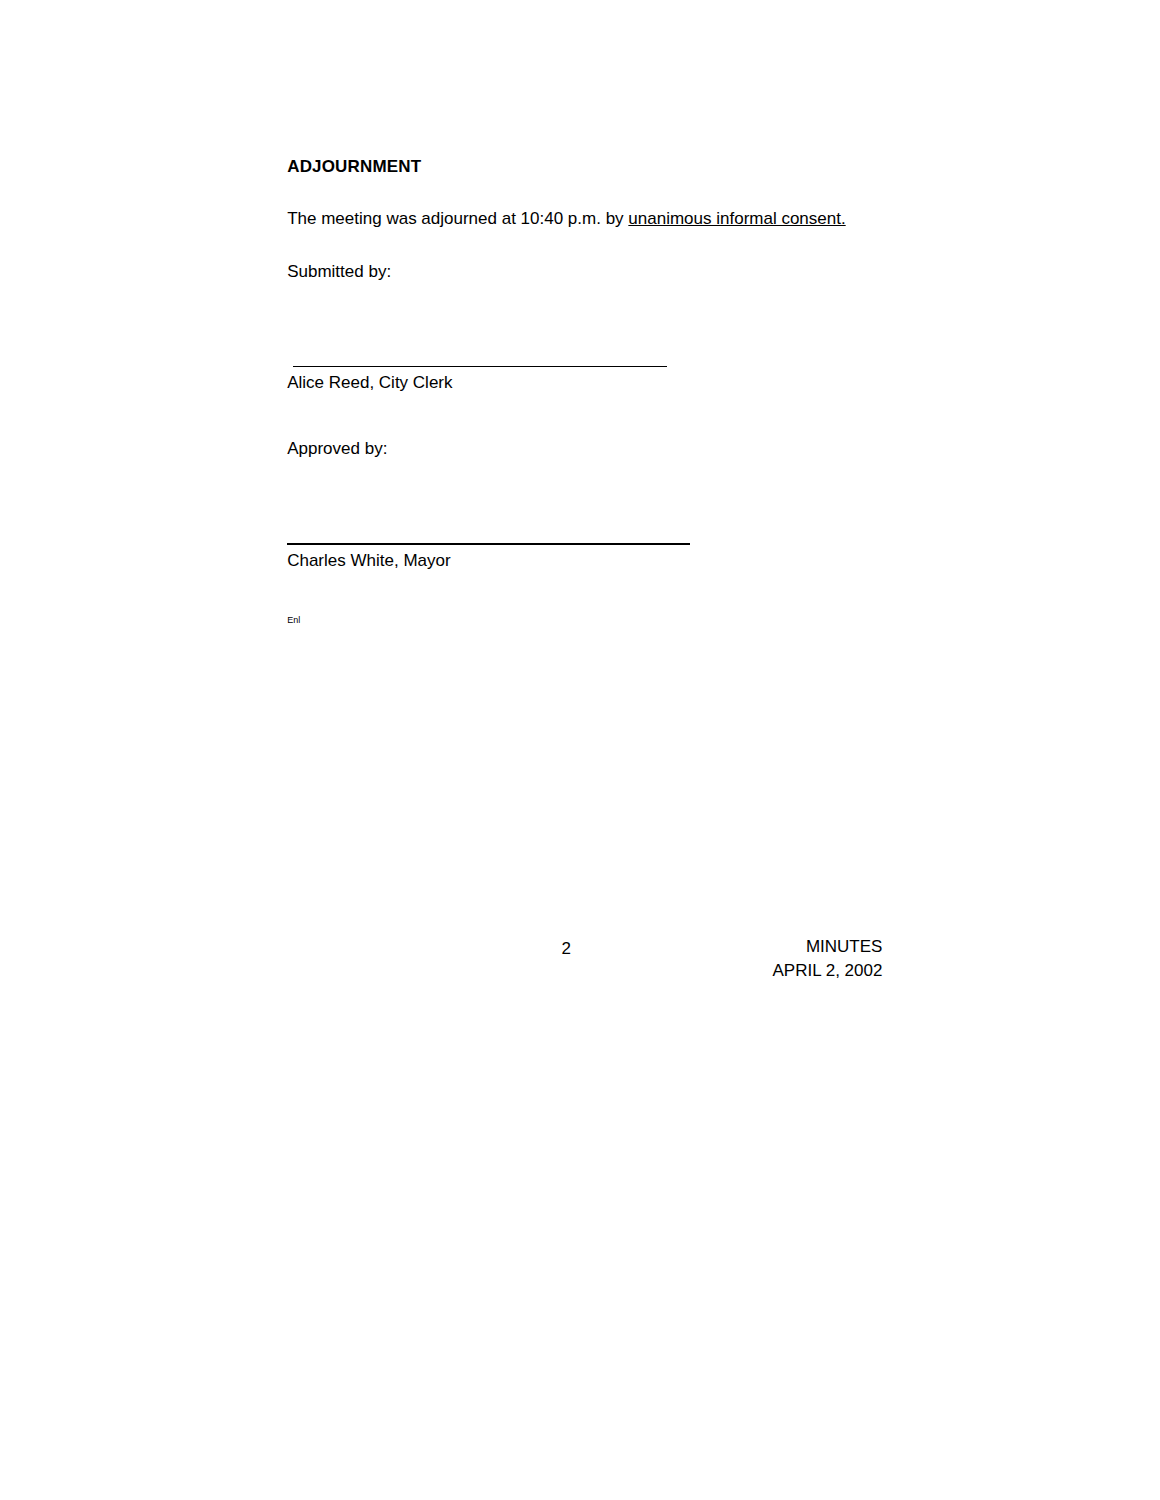ADJOURNMENT
The meeting was adjourned at 10:40 p.m. by unanimous informal consent.
Submitted by:
Alice Reed, City Clerk
Approved by:
Charles White, Mayor
Enl
2
MINUTES
APRIL 2, 2002